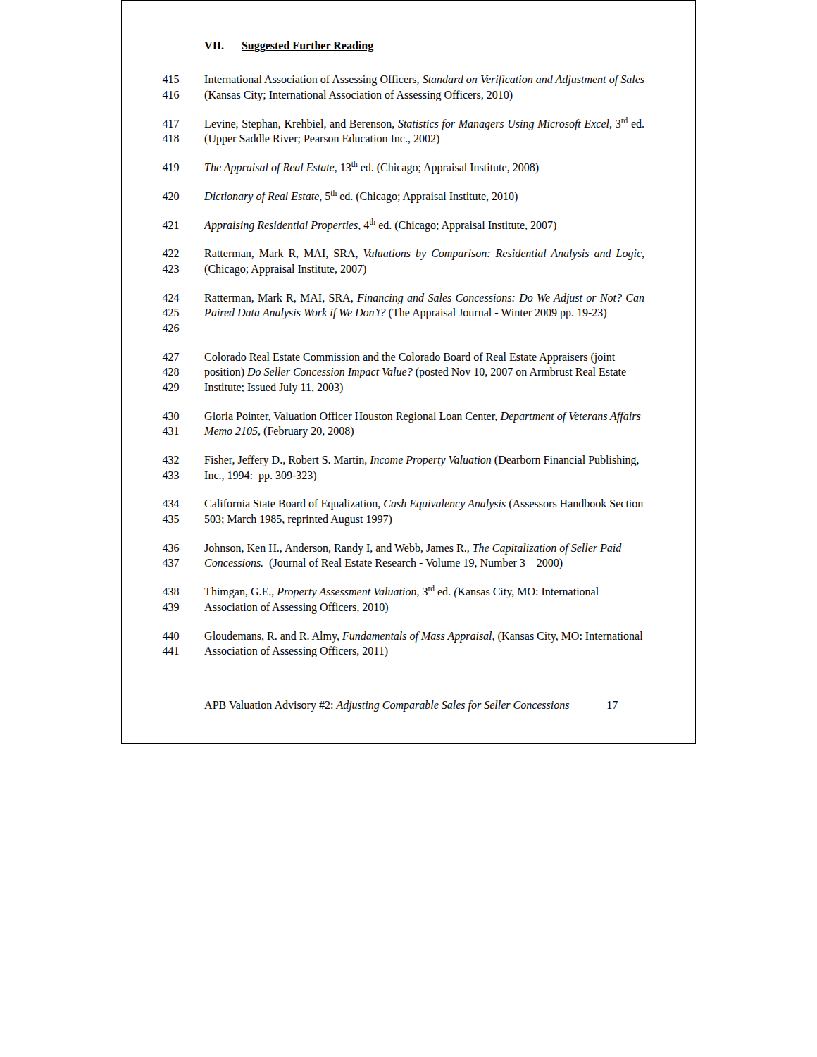VII. Suggested Further Reading
415 416
International Association of Assessing Officers, Standard on Verification and Adjustment of Sales (Kansas City; International Association of Assessing Officers, 2010)
417 418
Levine, Stephan, Krehbiel, and Berenson, Statistics for Managers Using Microsoft Excel, 3rd ed. (Upper Saddle River; Pearson Education Inc., 2002)
419
The Appraisal of Real Estate, 13th ed. (Chicago; Appraisal Institute, 2008)
420
Dictionary of Real Estate, 5th ed. (Chicago; Appraisal Institute, 2010)
421
Appraising Residential Properties, 4th ed. (Chicago; Appraisal Institute, 2007)
422 423
Ratterman, Mark R, MAI, SRA, Valuations by Comparison: Residential Analysis and Logic, (Chicago; Appraisal Institute, 2007)
424 425 426
Ratterman, Mark R, MAI, SRA, Financing and Sales Concessions: Do We Adjust or Not? Can Paired Data Analysis Work if We Don’t? (The Appraisal Journal - Winter 2009 pp. 19-23)
427 428 429
Colorado Real Estate Commission and the Colorado Board of Real Estate Appraisers (joint position) Do Seller Concession Impact Value? (posted Nov 10, 2007 on Armbrust Real Estate Institute; Issued July 11, 2003)
430 431
Gloria Pointer, Valuation Officer Houston Regional Loan Center, Department of Veterans Affairs Memo 2105, (February 20, 2008)
432 433
Fisher, Jeffery D., Robert S. Martin, Income Property Valuation (Dearborn Financial Publishing, Inc., 1994: pp. 309-323)
434 435
California State Board of Equalization, Cash Equivalency Analysis (Assessors Handbook Section 503; March 1985, reprinted August 1997)
436 437
Johnson, Ken H., Anderson, Randy I, and Webb, James R., The Capitalization of Seller Paid Concessions. (Journal of Real Estate Research - Volume 19, Number 3 – 2000)
438 439
Thimgan, G.E., Property Assessment Valuation, 3rd ed. (Kansas City, MO: International Association of Assessing Officers, 2010)
440 441
Gloudemans, R. and R. Almy, Fundamentals of Mass Appraisal, (Kansas City, MO: International Association of Assessing Officers, 2011)
APB Valuation Advisory #2: Adjusting Comparable Sales for Seller Concessions 17